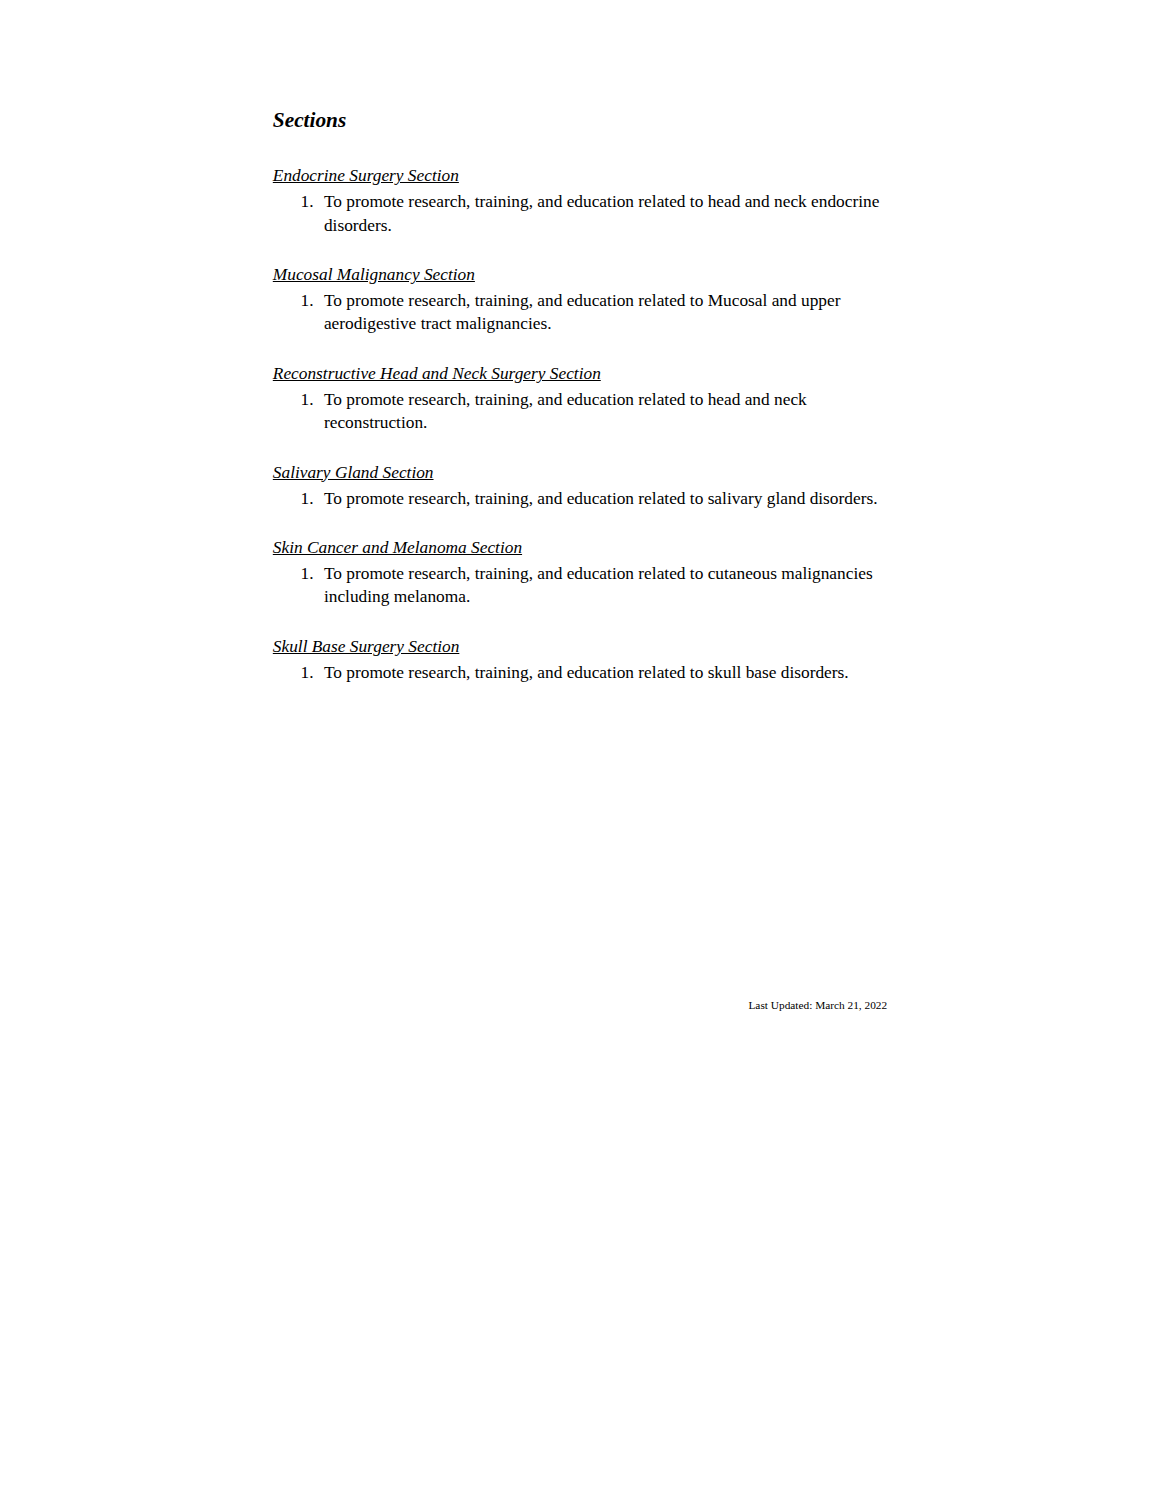Sections
Endocrine Surgery Section
To promote research, training, and education related to head and neck endocrine disorders.
Mucosal Malignancy Section
To promote research, training, and education related to Mucosal and upper aerodigestive tract malignancies.
Reconstructive Head and Neck Surgery Section
To promote research, training, and education related to head and neck reconstruction.
Salivary Gland Section
To promote research, training, and education related to salivary gland disorders.
Skin Cancer and Melanoma Section
To promote research, training, and education related to cutaneous malignancies including melanoma.
Skull Base Surgery Section
To promote research, training, and education related to skull base disorders.
Last Updated: March 21, 2022